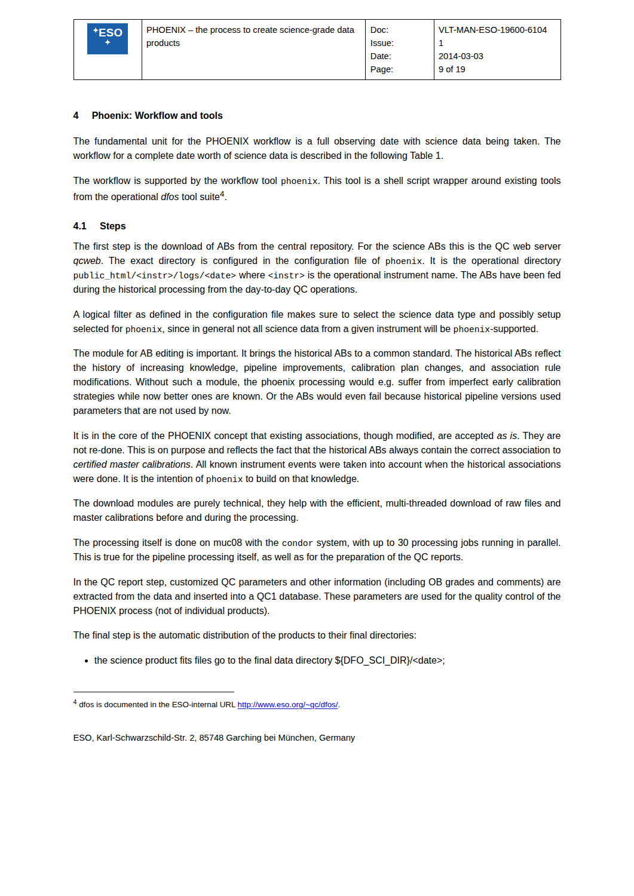| ✦ ESO ✦ | PHOENIX – the process to create science-grade data products | Doc: Issue: Date: Page: | VLT-MAN-ESO-19600-6104 1 2014-03-03 9 of 19 |
4 Phoenix: Workflow and tools
The fundamental unit for the PHOENIX workflow is a full observing date with science data being taken. The workflow for a complete date worth of science data is described in the following Table 1.
The workflow is supported by the workflow tool phoenix. This tool is a shell script wrapper around existing tools from the operational dfos tool suite4.
4.1 Steps
The first step is the download of ABs from the central repository. For the science ABs this is the QC web server qcweb. The exact directory is configured in the configuration file of phoenix. It is the operational directory public_html/<instr>/logs/<date> where <instr> is the operational instrument name. The ABs have been fed during the historical processing from the day-to-day QC operations.
A logical filter as defined in the configuration file makes sure to select the science data type and possibly setup selected for phoenix, since in general not all science data from a given instrument will be phoenix-supported.
The module for AB editing is important. It brings the historical ABs to a common standard. The historical ABs reflect the history of increasing knowledge, pipeline improvements, calibration plan changes, and association rule modifications. Without such a module, the phoenix processing would e.g. suffer from imperfect early calibration strategies while now better ones are known. Or the ABs would even fail because historical pipeline versions used parameters that are not used by now.
It is in the core of the PHOENIX concept that existing associations, though modified, are accepted as is. They are not re-done. This is on purpose and reflects the fact that the historical ABs always contain the correct association to certified master calibrations. All known instrument events were taken into account when the historical associations were done. It is the intention of phoenix to build on that knowledge.
The download modules are purely technical, they help with the efficient, multi-threaded download of raw files and master calibrations before and during the processing.
The processing itself is done on muc08 with the condor system, with up to 30 processing jobs running in parallel. This is true for the pipeline processing itself, as well as for the preparation of the QC reports.
In the QC report step, customized QC parameters and other information (including OB grades and comments) are extracted from the data and inserted into a QC1 database. These parameters are used for the quality control of the PHOENIX process (not of individual products).
The final step is the automatic distribution of the products to their final directories:
the science product fits files go to the final data directory ${DFO_SCI_DIR}/<date>;
4 dfos is documented in the ESO-internal URL http://www.eso.org/~qc/dfos/.
ESO, Karl-Schwarzschild-Str. 2, 85748 Garching bei München, Germany